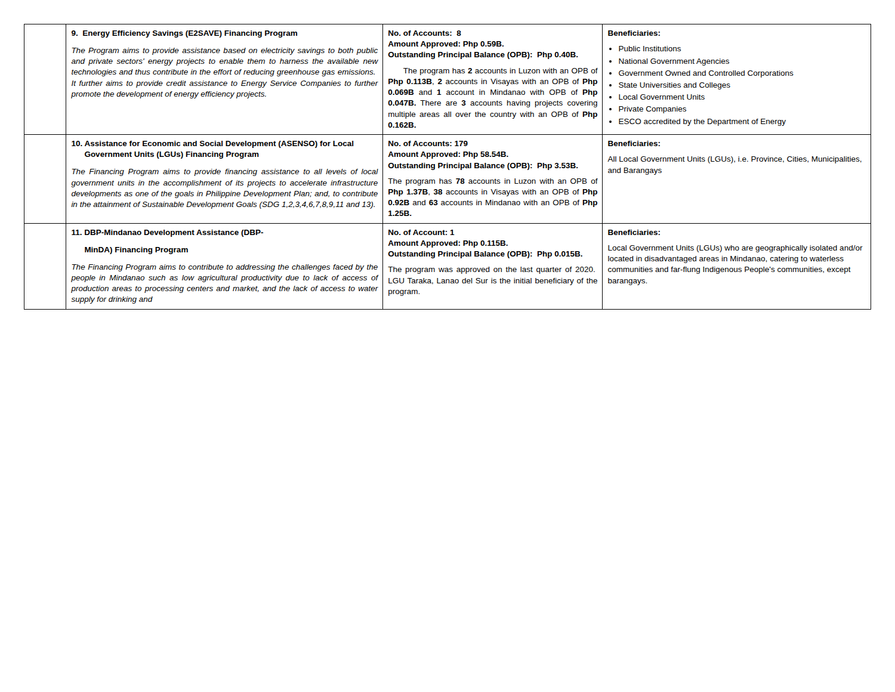| | 9. Energy Efficiency Savings (E2SAVE) Financing Program The Program aims to provide assistance based on electricity savings to both public and private sectors' energy projects to enable them to harness the available new technologies and thus contribute in the effort of reducing greenhouse gas emissions. It further aims to provide credit assistance to Energy Service Companies to further promote the development of energy efficiency projects. | No. of Accounts: 8 Amount Approved: Php 0.59B. Outstanding Principal Balance (OPB): Php 0.40B. The program has 2 accounts in Luzon with an OPB of Php 0.113B , 2 accounts in Visayas with an OPB of Php 0.069B and 1 account in Mindanao with OPB of Php 0.047B. There are 3 accounts having projects covering multiple areas all over the country with an OPB of Php 0.162B. | Beneficiaries: Public Institutions National Government Agencies Government Owned and Controlled Corporations State Universities and Colleges Local Government Units Private Companies ESCO accredited by the Department of Energy |
| | 10. Assistance for Economic and Social Development (ASENSO) for Local Government Units (LGUs) Financing Program The Financing Program aims to provide financing assistance to all levels of local government units in the accomplishment of its projects to accelerate infrastructure developments as one of the goals in Philippine Development Plan; and, to contribute in the attainment of Sustainable Development Goals (SDG 1,2,3,4,6,7,8,9,11 and 13). | No. of Accounts: 179 Amount Approved: Php 58.54B. Outstanding Principal Balance (OPB): Php 3.53B. The program has 78 accounts in Luzon with an OPB of Php 1.37B , 38 accounts in Visayas with an OPB of Php 0.92B and 63 accounts in Mindanao with an OPB of Php 1.25B. | Beneficiaries: All Local Government Units (LGUs), i.e. Province, Cities, Municipalities, and Barangays |
| | 11. DBP-Mindanao Development Assistance (DBP- MinDA) Financing Program The Financing Program aims to contribute to addressing the challenges faced by the people in Mindanao such as low agricultural productivity due to lack of access of production areas to processing centers and market, and the lack of access to water supply for drinking and | No. of Account: 1 Amount Approved: Php 0.115B. Outstanding Principal Balance (OPB): Php 0.015B. The program was approved on the last quarter of 2020. LGU Taraka, Lanao del Sur is the initial beneficiary of the program. | Beneficiaries: Local Government Units (LGUs) who are geographically isolated and/or located in disadvantaged areas in Mindanao, catering to waterless communities and far-flung Indigenous People's communities, except barangays. |